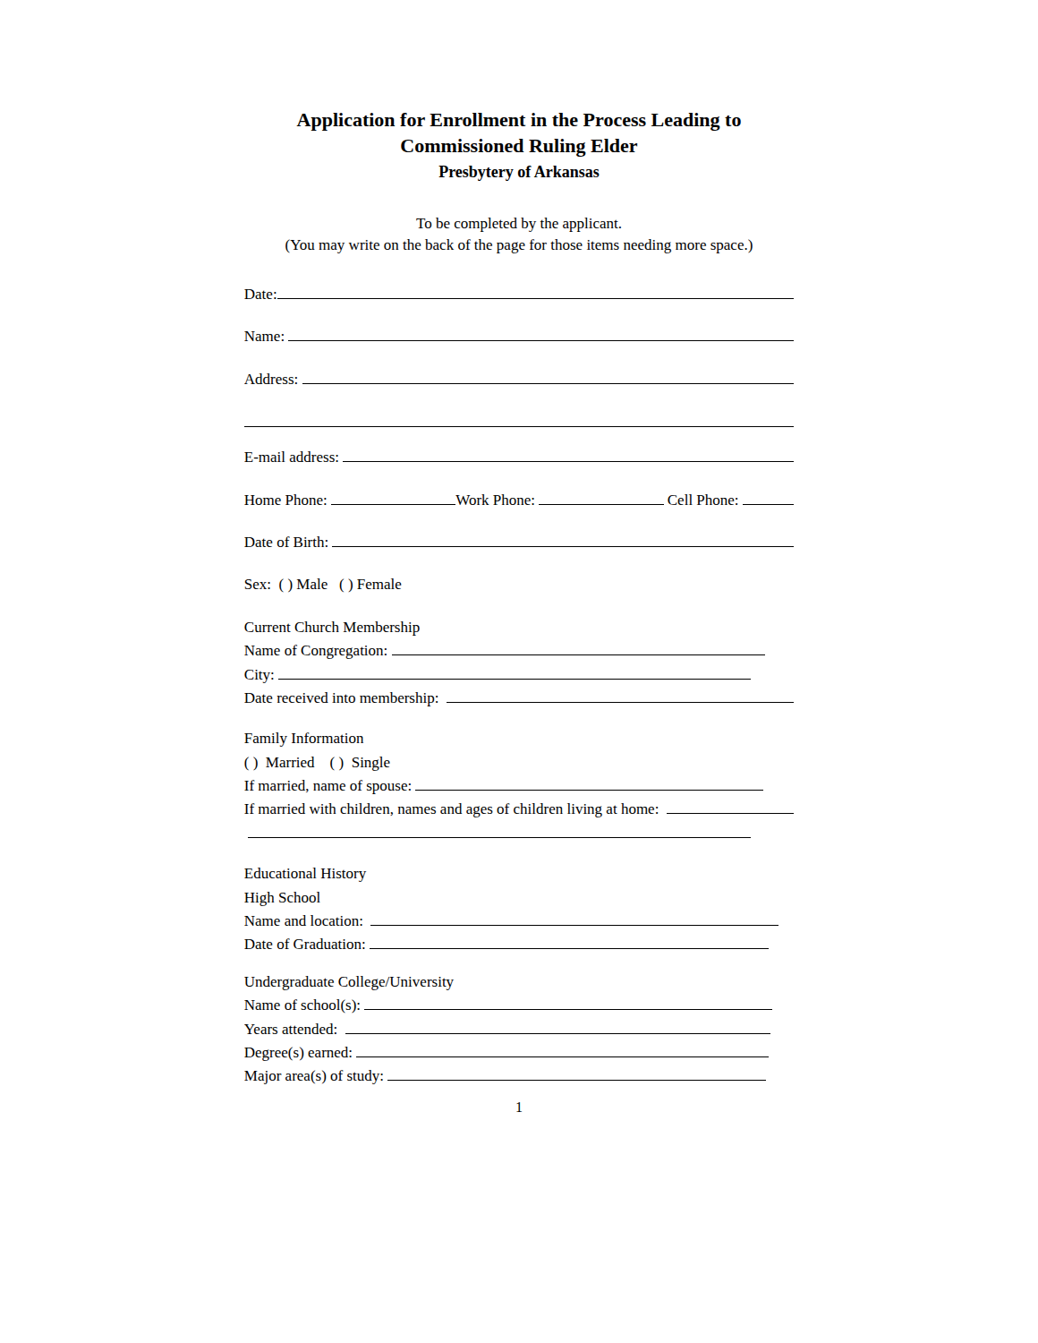Application for Enrollment in the Process Leading to
Commissioned Ruling Elder
Presbytery of Arkansas
To be completed by the applicant.
(You may write on the back of the page for those items needing more space.)
Date:
Name:
Address:
E-mail address:
Home Phone: Work Phone: Cell Phone:
Date of Birth:
Sex: ( ) Male ( ) Female
Current Church Membership
Name of Congregation:
City:
Date received into membership:
Family Information
( ) Married ( ) Single
If married, name of spouse:
If married with children, names and ages of children living at home:
Educational History
High School
Name and location:
Date of Graduation:
Undergraduate College/University
Name of school(s):
Years attended:
Degree(s) earned:
Major area(s) of study:
1